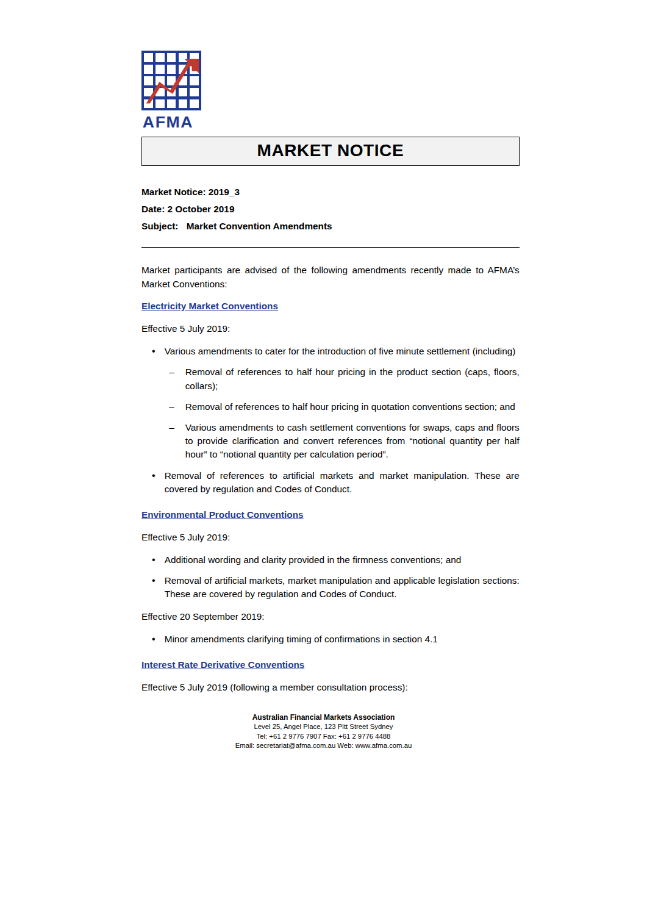AFMA
MARKET NOTICE
Market Notice: 2019_3
Date: 2 October 2019
Subject: Market Convention Amendments
Market participants are advised of the following amendments recently made to AFMA’s Market Conventions:
Electricity Market Conventions
Effective 5 July 2019:
Various amendments to cater for the introduction of five minute settlement (including)
Removal of references to half hour pricing in the product section (caps, floors, collars);
Removal of references to half hour pricing in quotation conventions section; and
Various amendments to cash settlement conventions for swaps, caps and floors to provide clarification and convert references from “notional quantity per half hour” to “notional quantity per calculation period”.
Removal of references to artificial markets and market manipulation. These are covered by regulation and Codes of Conduct.
Environmental Product Conventions
Effective 5 July 2019:
Additional wording and clarity provided in the firmness conventions; and
Removal of artificial markets, market manipulation and applicable legislation sections: These are covered by regulation and Codes of Conduct.
Effective 20 September 2019:
Minor amendments clarifying timing of confirmations in section 4.1
Interest Rate Derivative Conventions
Effective 5 July 2019 (following a member consultation process):
Australian Financial Markets Association
Level 25, Angel Place, 123 Pitt Street Sydney
Tel: +61 2 9776 7907 Fax: +61 2 9776 4488
Email: secretariat@afma.com.au Web: www.afma.com.au